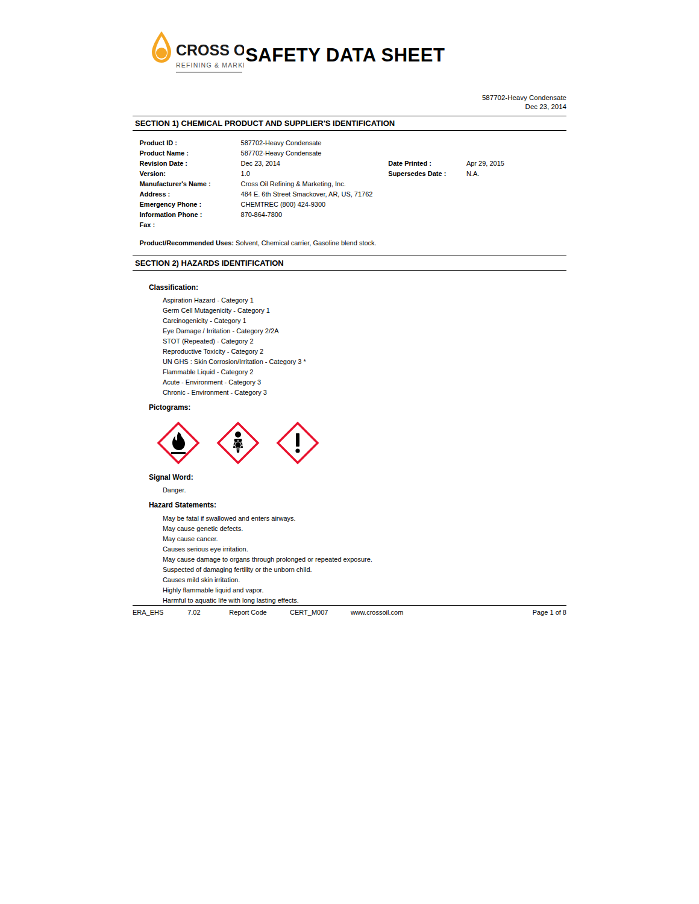CROSS OIL REFINING & MARKETING
SAFETY DATA SHEET
587702-Heavy Condensate
Dec 23, 2014
SECTION 1) CHEMICAL PRODUCT AND SUPPLIER'S IDENTIFICATION
| Product ID : | 587702-Heavy Condensate | | |
| Product Name : | 587702-Heavy Condensate | | |
| Revision Date : | Dec 23, 2014 | Date Printed : | Apr 29, 2015 |
| Version: | 1.0 | Supersedes Date : | N.A. |
| Manufacturer's Name : | Cross Oil Refining & Marketing, Inc. |
| Address : | 484 E. 6th Street Smackover, AR, US, 71762 |
| Emergency Phone : | CHEMTREC (800) 424-9300 |
| Information Phone : | 870-864-7800 |
| Fax : | |
Product/Recommended Uses: Solvent, Chemical carrier, Gasoline blend stock.
SECTION 2) HAZARDS IDENTIFICATION
Classification:
Aspiration Hazard - Category 1
Germ Cell Mutagenicity - Category 1
Carcinogenicity - Category 1
Eye Damage / Irritation - Category 2/2A
STOT (Repeated) - Category 2
Reproductive Toxicity - Category 2
UN GHS : Skin Corrosion/Irritation - Category 3 *
Flammable Liquid - Category 2
Acute - Environment - Category 3
Chronic - Environment - Category 3
Pictograms:
Signal Word:
Danger.
Hazard Statements:
May be fatal if swallowed and enters airways.
May cause genetic defects.
May cause cancer.
Causes serious eye irritation.
May cause damage to organs through prolonged or repeated exposure.
Suspected of damaging fertility or the unborn child.
Causes mild skin irritation.
Highly flammable liquid and vapor.
Harmful to aquatic life with long lasting effects.
ERA_EHS
7.02
Report Code
CERT_M007
www.crossoil.com
Page 1 of 8